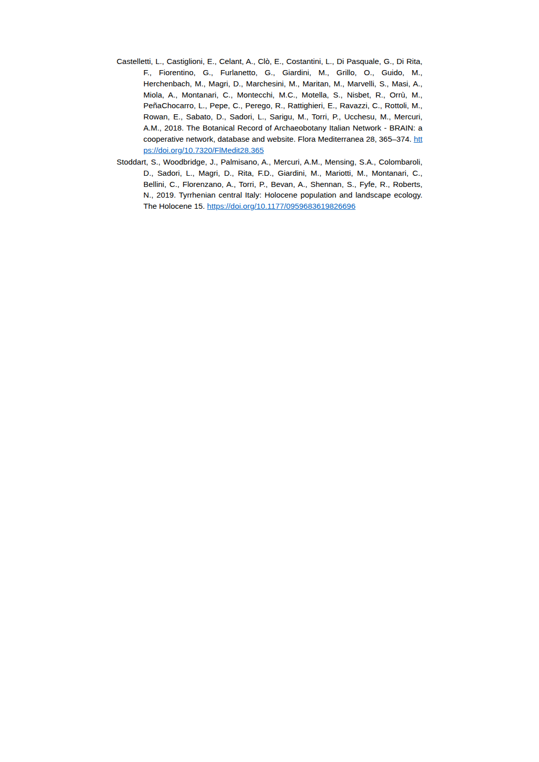Castelletti, L., Castiglioni, E., Celant, A., Clò, E., Costantini, L., Di Pasquale, G., Di Rita, F., Fiorentino, G., Furlanetto, G., Giardini, M., Grillo, O., Guido, M., Herchenbach, M., Magri, D., Marchesini, M., Maritan, M., Marvelli, S., Masi, A., Miola, A., Montanari, C., Montecchi, M.C., Motella, S., Nisbet, R., Orrù, M., PeñaChocarro, L., Pepe, C., Perego, R., Rattighieri, E., Ravazzi, C., Rottoli, M., Rowan, E., Sabato, D., Sadori, L., Sarigu, M., Torri, P., Ucchesu, M., Mercuri, A.M., 2018. The Botanical Record of Archaeobotany Italian Network - BRAIN: a cooperative network, database and website. Flora Mediterranea 28, 365–374. https://doi.org/10.7320/FlMedit28.365
Stoddart, S., Woodbridge, J., Palmisano, A., Mercuri, A.M., Mensing, S.A., Colombaroli, D., Sadori, L., Magri, D., Rita, F.D., Giardini, M., Mariotti, M., Montanari, C., Bellini, C., Florenzano, A., Torri, P., Bevan, A., Shennan, S., Fyfe, R., Roberts, N., 2019. Tyrrhenian central Italy: Holocene population and landscape ecology. The Holocene 15. https://doi.org/10.1177/0959683619826696